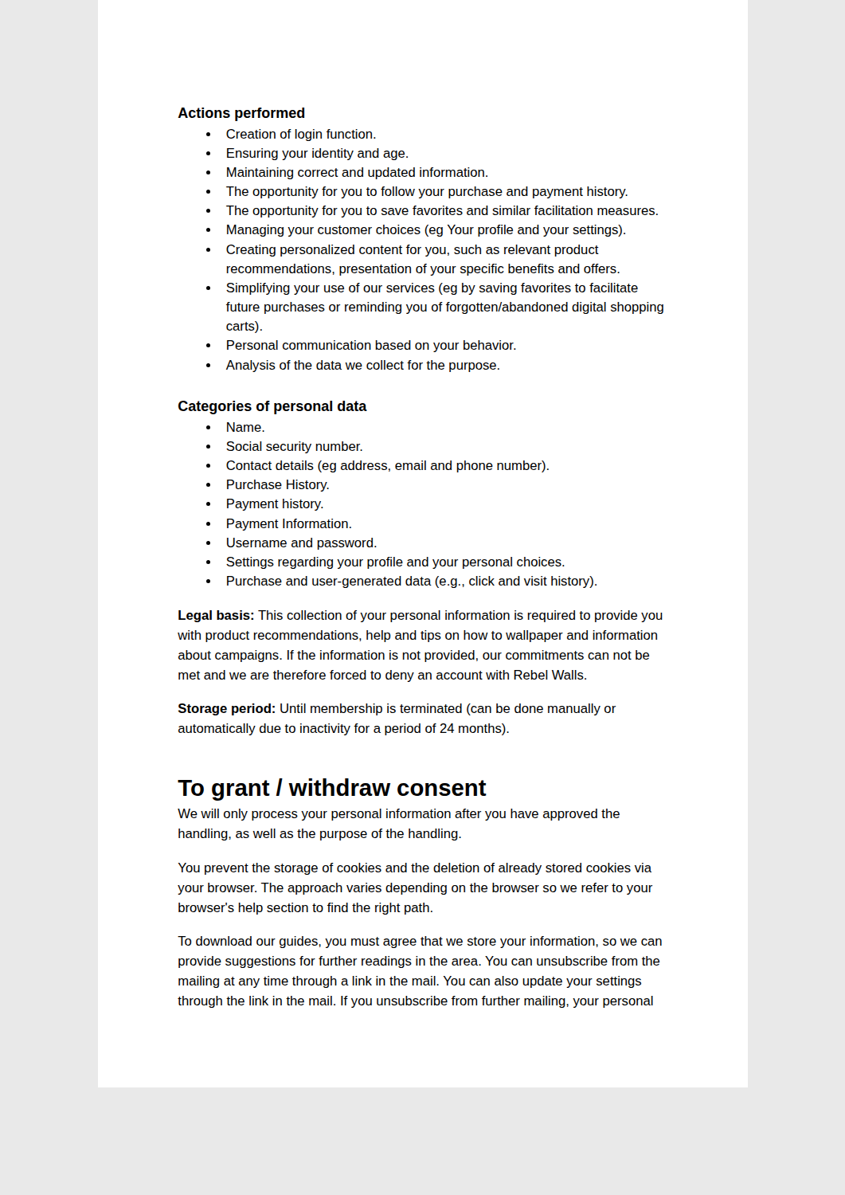Actions performed
Creation of login function.
Ensuring your identity and age.
Maintaining correct and updated information.
The opportunity for you to follow your purchase and payment history.
The opportunity for you to save favorites and similar facilitation measures.
Managing your customer choices (eg Your profile and your settings).
Creating personalized content for you, such as relevant product recommendations, presentation of your specific benefits and offers.
Simplifying your use of our services (eg by saving favorites to facilitate future purchases or reminding you of forgotten/abandoned digital shopping carts).
Personal communication based on your behavior.
Analysis of the data we collect for the purpose.
Categories of personal data
Name.
Social security number.
Contact details (eg address, email and phone number).
Purchase History.
Payment history.
Payment Information.
Username and password.
Settings regarding your profile and your personal choices.
Purchase and user-generated data (e.g., click and visit history).
Legal basis: This collection of your personal information is required to provide you with product recommendations, help and tips on how to wallpaper and information about campaigns. If the information is not provided, our commitments can not be met and we are therefore forced to deny an account with Rebel Walls.
Storage period: Until membership is terminated (can be done manually or automatically due to inactivity for a period of 24 months).
To grant / withdraw consent
We will only process your personal information after you have approved the handling, as well as the purpose of the handling.
You prevent the storage of cookies and the deletion of already stored cookies via your browser. The approach varies depending on the browser so we refer to your browser's help section to find the right path.
To download our guides, you must agree that we store your information, so we can provide suggestions for further readings in the area. You can unsubscribe from the mailing at any time through a link in the mail. You can also update your settings through the link in the mail. If you unsubscribe from further mailing, your personal